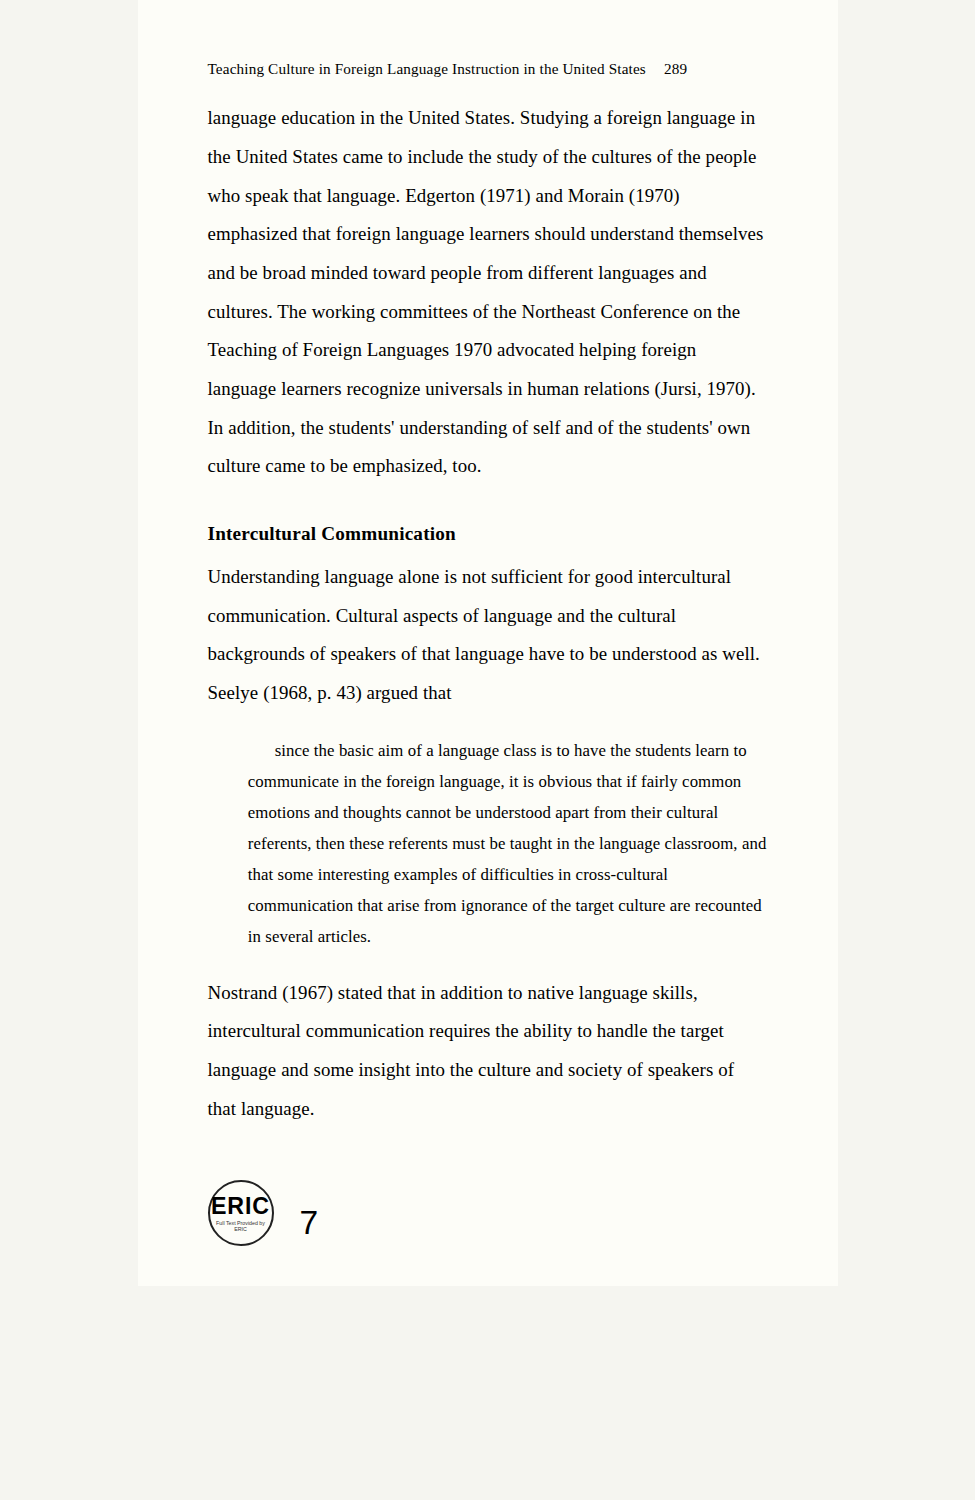Teaching Culture in Foreign Language Instruction in the United States289
language education in the United States. Studying a foreign language in the United States came to include the study of the cultures of the people who speak that language. Edgerton (1971) and Morain (1970) emphasized that foreign language learners should understand themselves and be broad minded toward people from different languages and cultures. The working committees of the Northeast Conference on the Teaching of Foreign Languages 1970 advocated helping foreign language learners recognize universals in human relations (Jursi, 1970). In addition, the students' understanding of self and of the students' own culture came to be emphasized, too.
Intercultural Communication
Understanding language alone is not sufficient for good intercultural communication. Cultural aspects of language and the cultural backgrounds of speakers of that language have to be understood as well. Seelye (1968, p. 43) argued that
since the basic aim of a language class is to have the students learn to communicate in the foreign language, it is obvious that if fairly common emotions and thoughts cannot be understood apart from their cultural referents, then these referents must be taught in the language classroom, and that some interesting examples of difficulties in cross-cultural communication that arise from ignorance of the target culture are recounted in several articles.
Nostrand (1967) stated that in addition to native language skills, intercultural communication requires the ability to handle the target language and some insight into the culture and society of speakers of that language.
ERIC Full Text Provided by ERIC
7